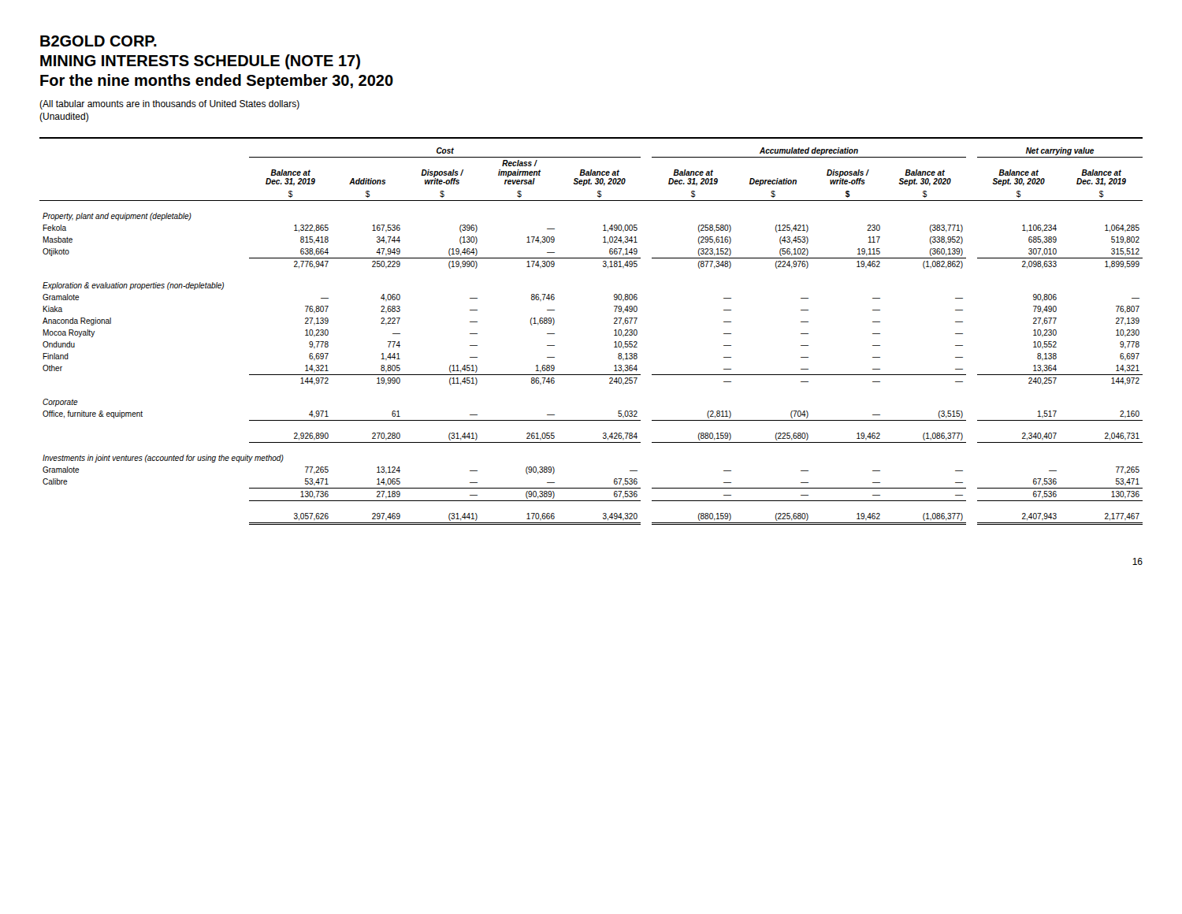B2GOLD CORP.
MINING INTERESTS SCHEDULE (NOTE 17)
For the nine months ended September 30, 2020
(All tabular amounts are in thousands of United States dollars)
(Unaudited)
| | Cost | | Accumulated depreciation | | Net carrying value |
| --- | --- | --- | --- | --- | --- |
| | Balance at Dec. 31, 2019 | Additions | Disposals / write-offs | Reclass / impairment reversal | Balance at Sept. 30, 2020 | | Balance at Dec. 31, 2019 | Depreciation | Disposals / write-offs | Balance at Sept. 30, 2020 | | Balance at Sept. 30, 2020 | Balance at Dec. 31, 2019 |
| | $ | $ | $ | $ | $ | | $ | $ | $ | $ | | $ | $ |
| Property, plant and equipment (depletable) |
| Fekola | 1,322,865 | 167,536 | (396) | — | 1,490,005 | | (258,580) | (125,421) | 230 | (383,771) | | 1,106,234 | 1,064,285 |
| Masbate | 815,418 | 34,744 | (130) | 174,309 | 1,024,341 | | (295,616) | (43,453) | 117 | (338,952) | | 685,389 | 519,802 |
| Otjikoto | 638,664 | 47,949 | (19,464) | — | 667,149 | | (323,152) | (56,102) | 19,115 | (360,139) | | 307,010 | 315,512 |
| | 2,776,947 | 250,229 | (19,990) | 174,309 | 3,181,495 | | (877,348) | (224,976) | 19,462 | (1,082,862) | | 2,098,633 | 1,899,599 |
| Exploration & evaluation properties (non-depletable) |
| Gramalote | — | 4,060 | — | 86,746 | 90,806 | | — | — | — | — | | 90,806 | — |
| Kiaka | 76,807 | 2,683 | — | — | 79,490 | | — | — | — | — | | 79,490 | 76,807 |
| Anaconda Regional | 27,139 | 2,227 | — | (1,689) | 27,677 | | — | — | — | — | | 27,677 | 27,139 |
| Mocoa Royalty | 10,230 | — | — | — | 10,230 | | — | — | — | — | | 10,230 | 10,230 |
| Ondundu | 9,778 | 774 | — | — | 10,552 | | — | — | — | — | | 10,552 | 9,778 |
| Finland | 6,697 | 1,441 | — | — | 8,138 | | — | — | — | — | | 8,138 | 6,697 |
| Other | 14,321 | 8,805 | (11,451) | 1,689 | 13,364 | | — | — | — | — | | 13,364 | 14,321 |
| | 144,972 | 19,990 | (11,451) | 86,746 | 240,257 | | — | — | — | — | | 240,257 | 144,972 |
| Corporate |
| Office, furniture & equipment | 4,971 | 61 | — | — | 5,032 | | (2,811) | (704) | — | (3,515) | | 1,517 | 2,160 |
| | 2,926,890 | 270,280 | (31,441) | 261,055 | 3,426,784 | | (880,159) | (225,680) | 19,462 | (1,086,377) | | 2,340,407 | 2,046,731 |
| Investments in joint ventures (accounted for using the equity method) |
| Gramalote | 77,265 | 13,124 | — | (90,389) | — | | — | — | — | — | | — | 77,265 |
| Calibre | 53,471 | 14,065 | — | — | 67,536 | | — | — | — | — | | 67,536 | 53,471 |
| | 130,736 | 27,189 | — | (90,389) | 67,536 | | — | — | — | — | | 67,536 | 130,736 |
| | 3,057,626 | 297,469 | (31,441) | 170,666 | 3,494,320 | | (880,159) | (225,680) | 19,462 | (1,086,377) | | 2,407,943 | 2,177,467 |
16